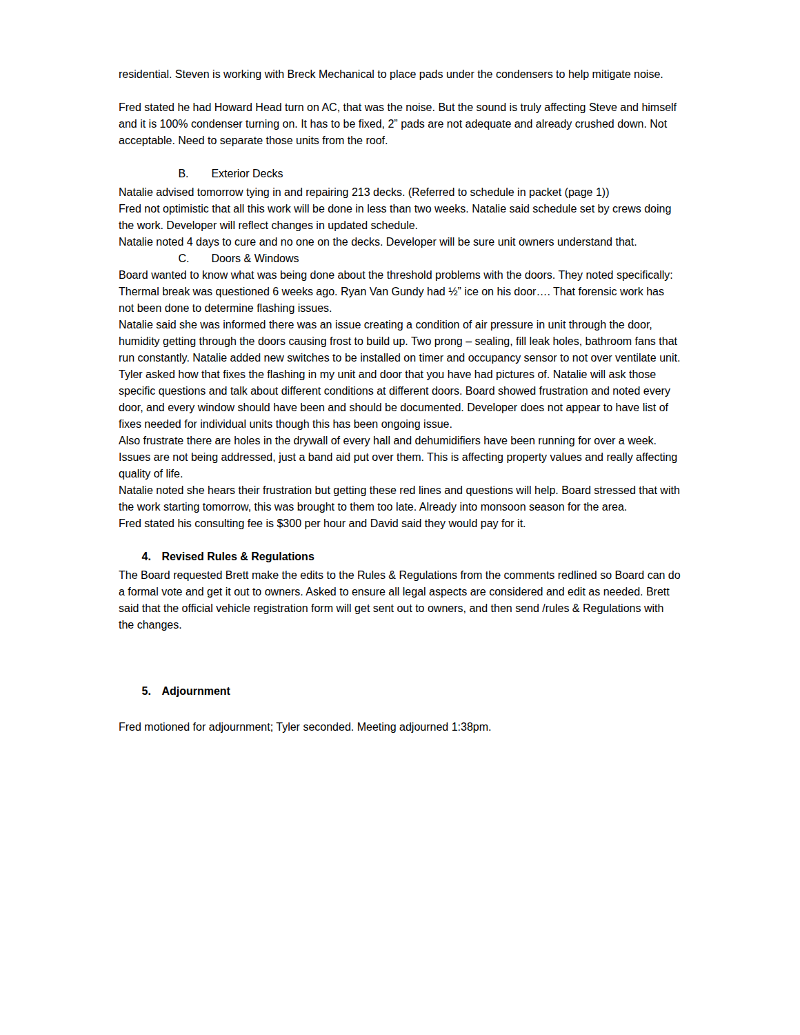residential. Steven is working with Breck Mechanical to place pads under the condensers to help mitigate noise.
Fred stated he had Howard Head turn on AC, that was the noise. But the sound is truly affecting Steve and himself and it is 100% condenser turning on. It has to be fixed, 2” pads are not adequate and already crushed down. Not acceptable. Need to separate those units from the roof.
B. Exterior Decks
Natalie advised tomorrow tying in and repairing 213 decks. (Referred to schedule in packet (page 1))
Fred not optimistic that all this work will be done in less than two weeks. Natalie said schedule set by crews doing the work. Developer will reflect changes in updated schedule.
Natalie noted 4 days to cure and no one on the decks. Developer will be sure unit owners understand that.
C. Doors & Windows
Board wanted to know what was being done about the threshold problems with the doors. They noted specifically:
Thermal break was questioned 6 weeks ago. Ryan Van Gundy had ½” ice on his door…. That forensic work has not been done to determine flashing issues.
Natalie said she was informed there was an issue creating a condition of air pressure in unit through the door, humidity getting through the doors causing frost to build up. Two prong – sealing, fill leak holes, bathroom fans that run constantly. Natalie added new switches to be installed on timer and occupancy sensor to not over ventilate unit.
Tyler asked how that fixes the flashing in my unit and door that you have had pictures of. Natalie will ask those specific questions and talk about different conditions at different doors. Board showed frustration and noted every door, and every window should have been and should be documented. Developer does not appear to have list of fixes needed for individual units though this has been ongoing issue.
Also frustrate there are holes in the drywall of every hall and dehumidifiers have been running for over a week. Issues are not being addressed, just a band aid put over them. This is affecting property values and really affecting quality of life.
Natalie noted she hears their frustration but getting these red lines and questions will help. Board stressed that with the work starting tomorrow, this was brought to them too late. Already into monsoon season for the area.
Fred stated his consulting fee is $300 per hour and David said they would pay for it.
4. Revised Rules & Regulations
The Board requested Brett make the edits to the Rules & Regulations from the comments redlined so Board can do a formal vote and get it out to owners. Asked to ensure all legal aspects are considered and edit as needed. Brett said that the official vehicle registration form will get sent out to owners, and then send /rules & Regulations with the changes.
5. Adjournment
Fred motioned for adjournment; Tyler seconded. Meeting adjourned 1:38pm.